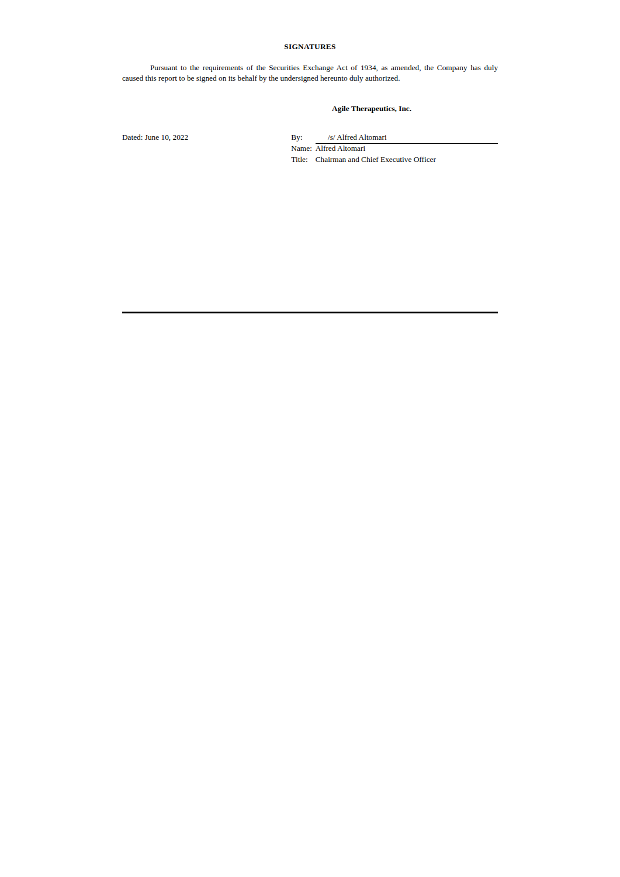SIGNATURES
Pursuant to the requirements of the Securities Exchange Act of 1934, as amended, the Company has duly caused this report to be signed on its behalf by the undersigned hereunto duly authorized.
Agile Therapeutics, Inc.
| Dated: June 10, 2022 | / By: / /s/ Alfred Altomari / / Name: / Alfred Altomari / / Title: / Chairman and Chief Executive Officer / |